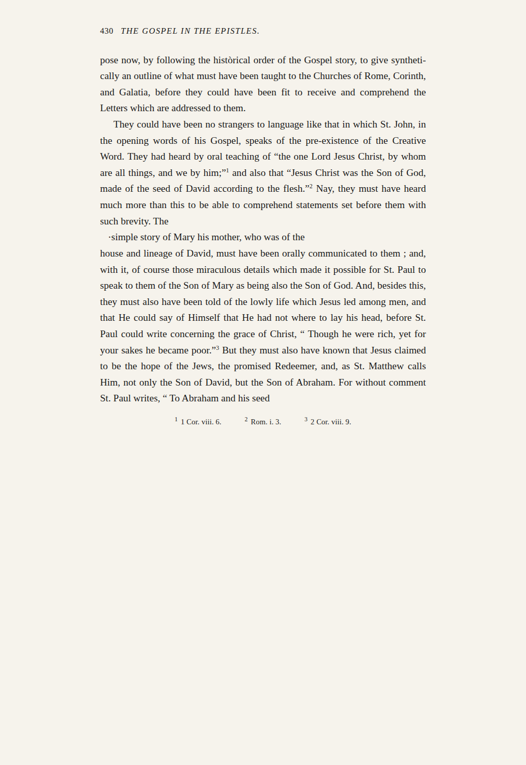430 The Gospel in the Epistles.
pose now, by following the històrical order of the Gospel story, to give synthetically an outline of what must have been taught to the Churches of Rome, Corinth, and Galatia, before they could have been fit to receive and comprehend the Letters which are addressed to them.
They could have been no strangers to language like that in which St. John, in the opening words of his Gospel, speaks of the pre-existence of the Creative Word. They had heard by oral teaching of “the one Lord Jesus Christ, by whom are all things, and we by him;”1 and also that “Jesus Christ was the Son of God, made of the seed of David according to the flesh.”2 Nay, they must have heard much more than this to be able to comprehend statements set before them with such brevity. The ·simple story of Mary his mother, who was of the house and lineage of David, must have been orally communicated to them ; and, with it, of course those miraculous details which made it possible for St. Paul to speak to them of the Son of Mary as being also the Son of God. And, besides this, they must also have been told of the lowly life which Jesus led among men, and that He could say of Himself that He had not where to lay his head, before St. Paul could write concerning the grace of Christ, “ Though he were rich, yet for your sakes he became poor.”3 But they must also have known that Jesus claimed to be the hope of the Jews, the promised Redeemer, and, as St. Matthew calls Him, not only the Son of David, but the Son of Abraham. For without comment St. Paul writes, “ To Abraham and his seed
1 1 Cor. viii. 6. 2 Rom. i. 3. 3 2 Cor. viii. 9.